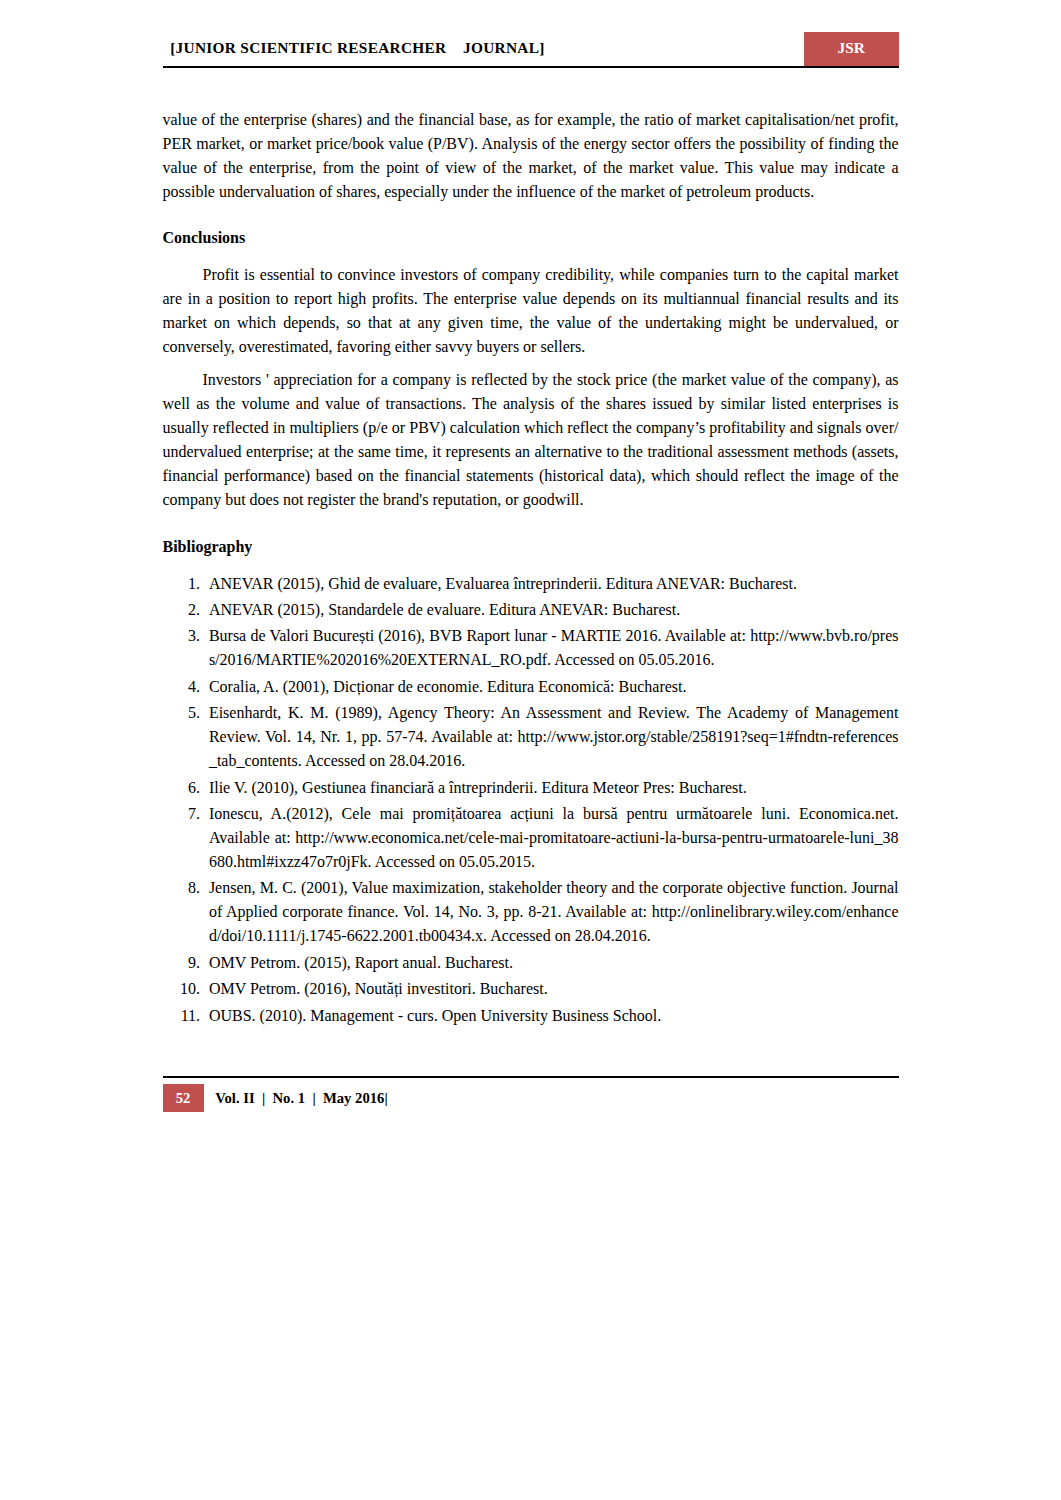[JUNIOR SCIENTIFIC RESEARCHER JOURNAL]
JSR
value of the enterprise (shares) and the financial base, as for example, the ratio of market capitalisation/net profit, PER market, or market price/book value (P/BV). Analysis of the energy sector offers the possibility of finding the value of the enterprise, from the point of view of the market, of the market value. This value may indicate a possible undervaluation of shares, especially under the influence of the market of petroleum products.
Conclusions
Profit is essential to convince investors of company credibility, while companies turn to the capital market are in a position to report high profits. The enterprise value depends on its multiannual financial results and its market on which depends, so that at any given time, the value of the undertaking might be undervalued, or conversely, overestimated, favoring either savvy buyers or sellers.
Investors ' appreciation for a company is reflected by the stock price (the market value of the company), as well as the volume and value of transactions. The analysis of the shares issued by similar listed enterprises is usually reflected in multipliers (p/e or PBV) calculation which reflect the company’s profitability and signals over/ undervalued enterprise; at the same time, it represents an alternative to the traditional assessment methods (assets, financial performance) based on the financial statements (historical data), which should reflect the image of the company but does not register the brand's reputation, or goodwill.
Bibliography
ANEVAR (2015), Ghid de evaluare, Evaluarea întreprinderii. Editura ANEVAR: Bucharest.
ANEVAR (2015), Standardele de evaluare. Editura ANEVAR: Bucharest.
Bursa de Valori București (2016), BVB Raport lunar - MARTIE 2016. Available at: http://www.bvb.ro/press/2016/MARTIE%202016%20EXTERNAL_RO.pdf. Accessed on 05.05.2016.
Coralia, A. (2001), Dicționar de economie. Editura Economică: Bucharest.
Eisenhardt, K. M. (1989), Agency Theory: An Assessment and Review. The Academy of Management Review. Vol. 14, Nr. 1, pp. 57-74. Available at: http://www.jstor.org/stable/258191?seq=1#fndtn-references_tab_contents. Accessed on 28.04.2016.
Ilie V. (2010), Gestiunea financiară a întreprinderii. Editura Meteor Pres: Bucharest.
Ionescu, A.(2012), Cele mai promițătoarea acțiuni la bursă pentru următoarele luni. Economica.net. Available at: http://www.economica.net/cele-mai-promitatoare-actiuni-la-bursa-pentru-urmatoarele-luni_38680.html#ixzz47o7r0jFk. Accessed on 05.05.2015.
Jensen, M. C. (2001), Value maximization, stakeholder theory and the corporate objective function. Journal of Applied corporate finance. Vol. 14, No. 3, pp. 8-21. Available at: http://onlinelibrary.wiley.com/enhanced/doi/10.1111/j.1745-6622.2001.tb00434.x. Accessed on 28.04.2016.
OMV Petrom. (2015), Raport anual. Bucharest.
OMV Petrom. (2016), Noutăți investitori. Bucharest.
OUBS. (2010). Management - curs. Open University Business School.
52
Vol. II | No. 1 | May 2016|